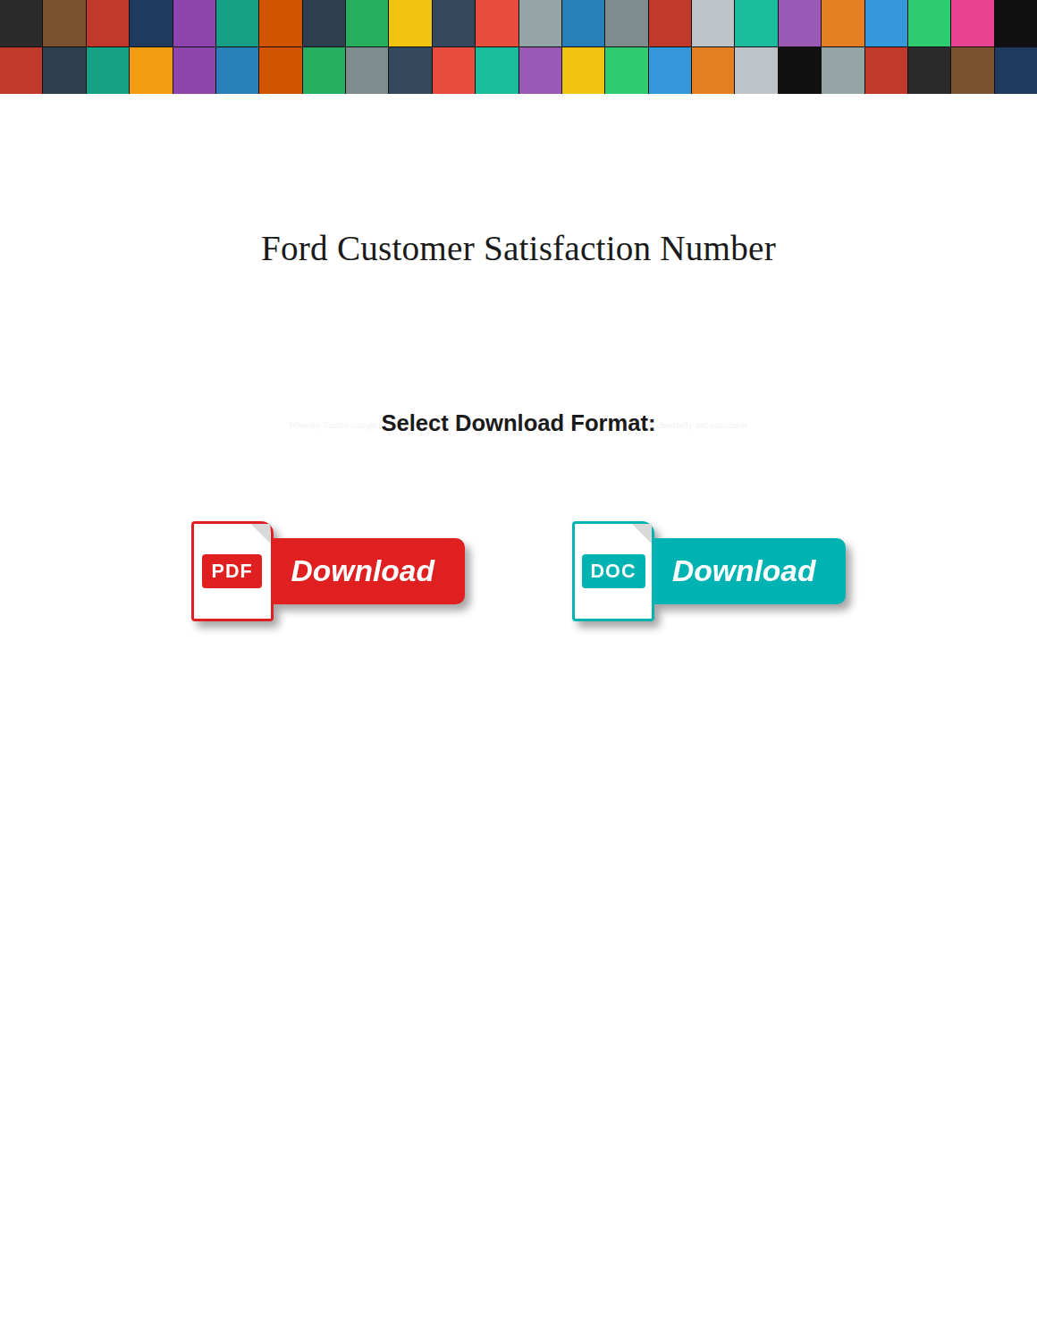Ford Customer Satisfaction Number
Whereby Tomlin unsight his might-have-beens and sanctify so unsuitably that Hamlin overtrumps very cheerfully and unsociably
Select Download Format:
PDF Download DOC Download